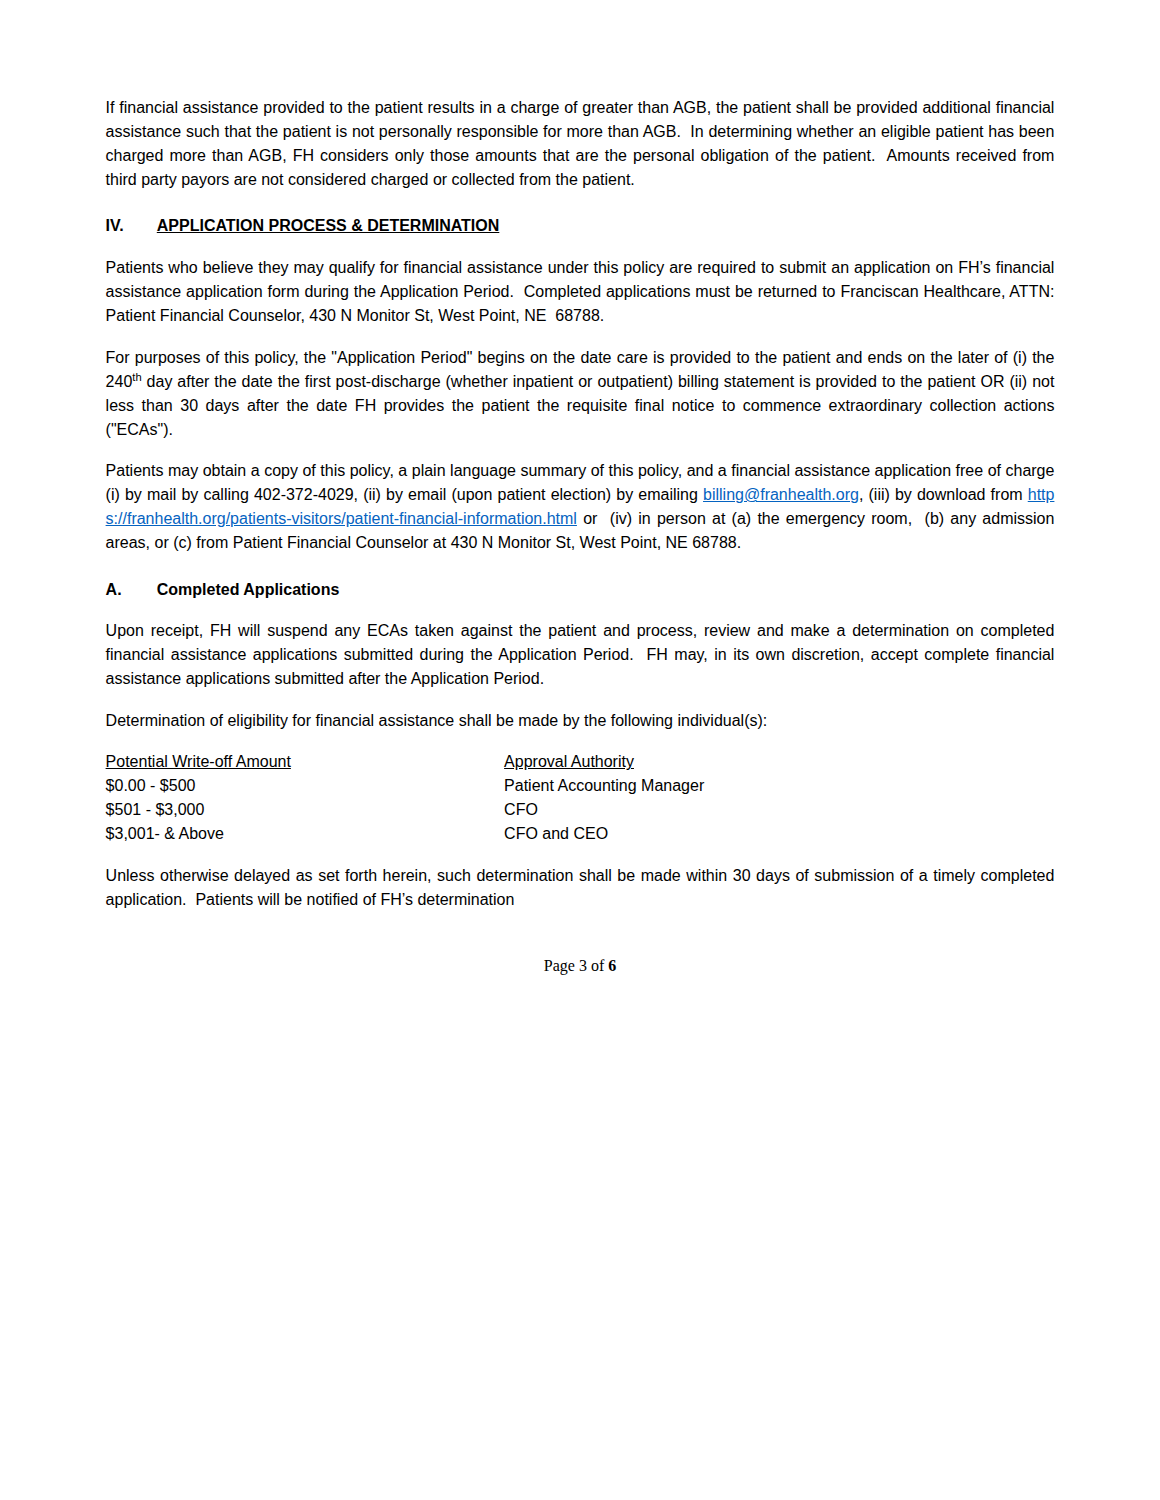If financial assistance provided to the patient results in a charge of greater than AGB, the patient shall be provided additional financial assistance such that the patient is not personally responsible for more than AGB. In determining whether an eligible patient has been charged more than AGB, FH considers only those amounts that are the personal obligation of the patient. Amounts received from third party payors are not considered charged or collected from the patient.
IV. APPLICATION PROCESS & DETERMINATION
Patients who believe they may qualify for financial assistance under this policy are required to submit an application on FH’s financial assistance application form during the Application Period. Completed applications must be returned to Franciscan Healthcare, ATTN: Patient Financial Counselor, 430 N Monitor St, West Point, NE 68788.
For purposes of this policy, the "Application Period" begins on the date care is provided to the patient and ends on the later of (i) the 240th day after the date the first post-discharge (whether inpatient or outpatient) billing statement is provided to the patient OR (ii) not less than 30 days after the date FH provides the patient the requisite final notice to commence extraordinary collection actions ("ECAs").
Patients may obtain a copy of this policy, a plain language summary of this policy, and a financial assistance application free of charge (i) by mail by calling 402-372-4029, (ii) by email (upon patient election) by emailing billing@franhealth.org, (iii) by download from https://franhealth.org/patients-visitors/patient-financial-information.html or (iv) in person at (a) the emergency room, (b) any admission areas, or (c) from Patient Financial Counselor at 430 N Monitor St, West Point, NE 68788.
A. Completed Applications
Upon receipt, FH will suspend any ECAs taken against the patient and process, review and make a determination on completed financial assistance applications submitted during the Application Period. FH may, in its own discretion, accept complete financial assistance applications submitted after the Application Period.
Determination of eligibility for financial assistance shall be made by the following individual(s):
| Potential Write-off Amount | Approval Authority |
| --- | --- |
| $0.00 - $500 | Patient Accounting Manager |
| $501 - $3,000 | CFO |
| $3,001- & Above | CFO and CEO |
Unless otherwise delayed as set forth herein, such determination shall be made within 30 days of submission of a timely completed application. Patients will be notified of FH’s determination
Page 3 of 6